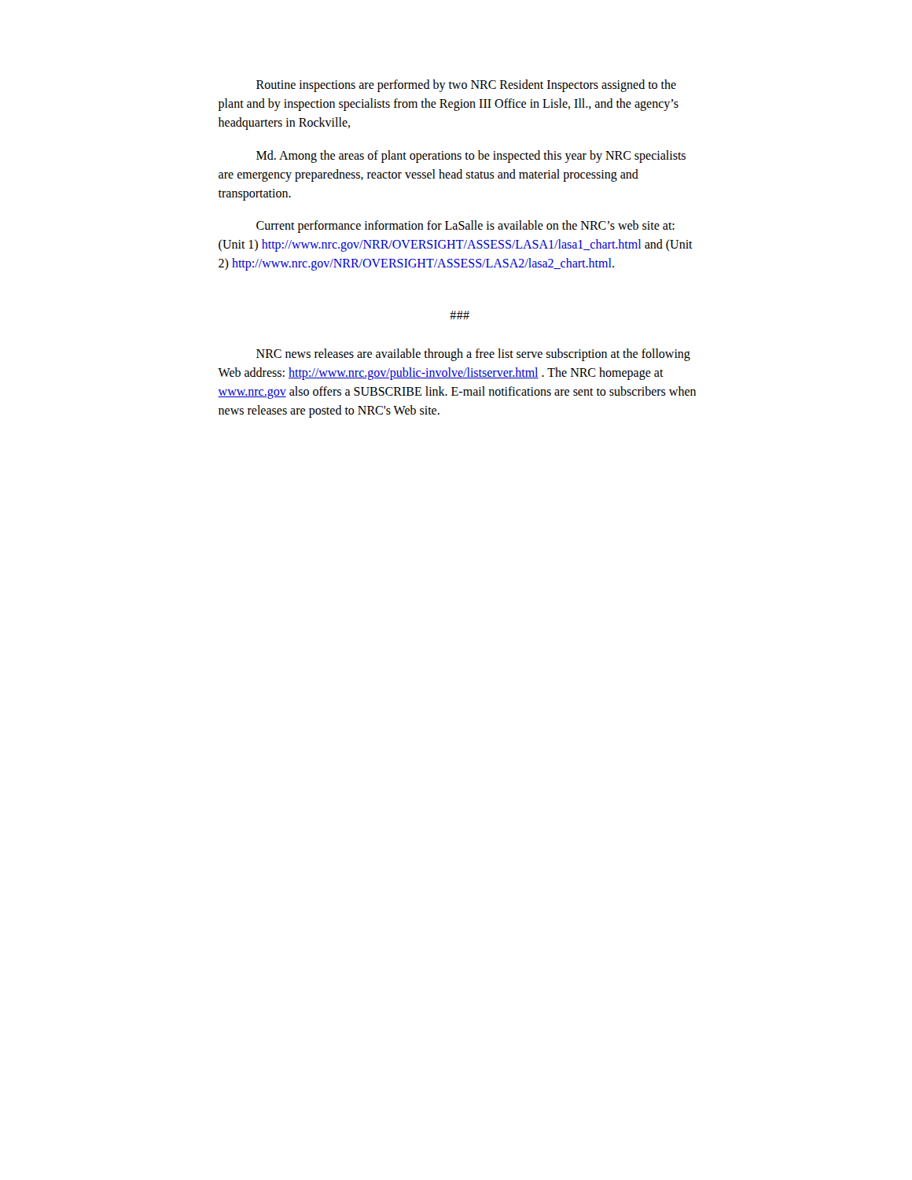Routine inspections are performed by two NRC Resident Inspectors assigned to the plant and by inspection specialists from the Region III Office in Lisle, Ill., and the agency’s headquarters in Rockville,
Md. Among the areas of plant operations to be inspected this year by NRC specialists are emergency preparedness, reactor vessel head status and material processing and transportation.
Current performance information for LaSalle is available on the NRC’s web site at: (Unit 1) http://www.nrc.gov/NRR/OVERSIGHT/ASSESS/LASA1/lasa1_chart.html and (Unit 2) http://www.nrc.gov/NRR/OVERSIGHT/ASSESS/LASA2/lasa2_chart.html.
###
NRC news releases are available through a free list serve subscription at the following Web address: http://www.nrc.gov/public-involve/listserver.html . The NRC homepage at www.nrc.gov also offers a SUBSCRIBE link. E-mail notifications are sent to subscribers when news releases are posted to NRC's Web site.